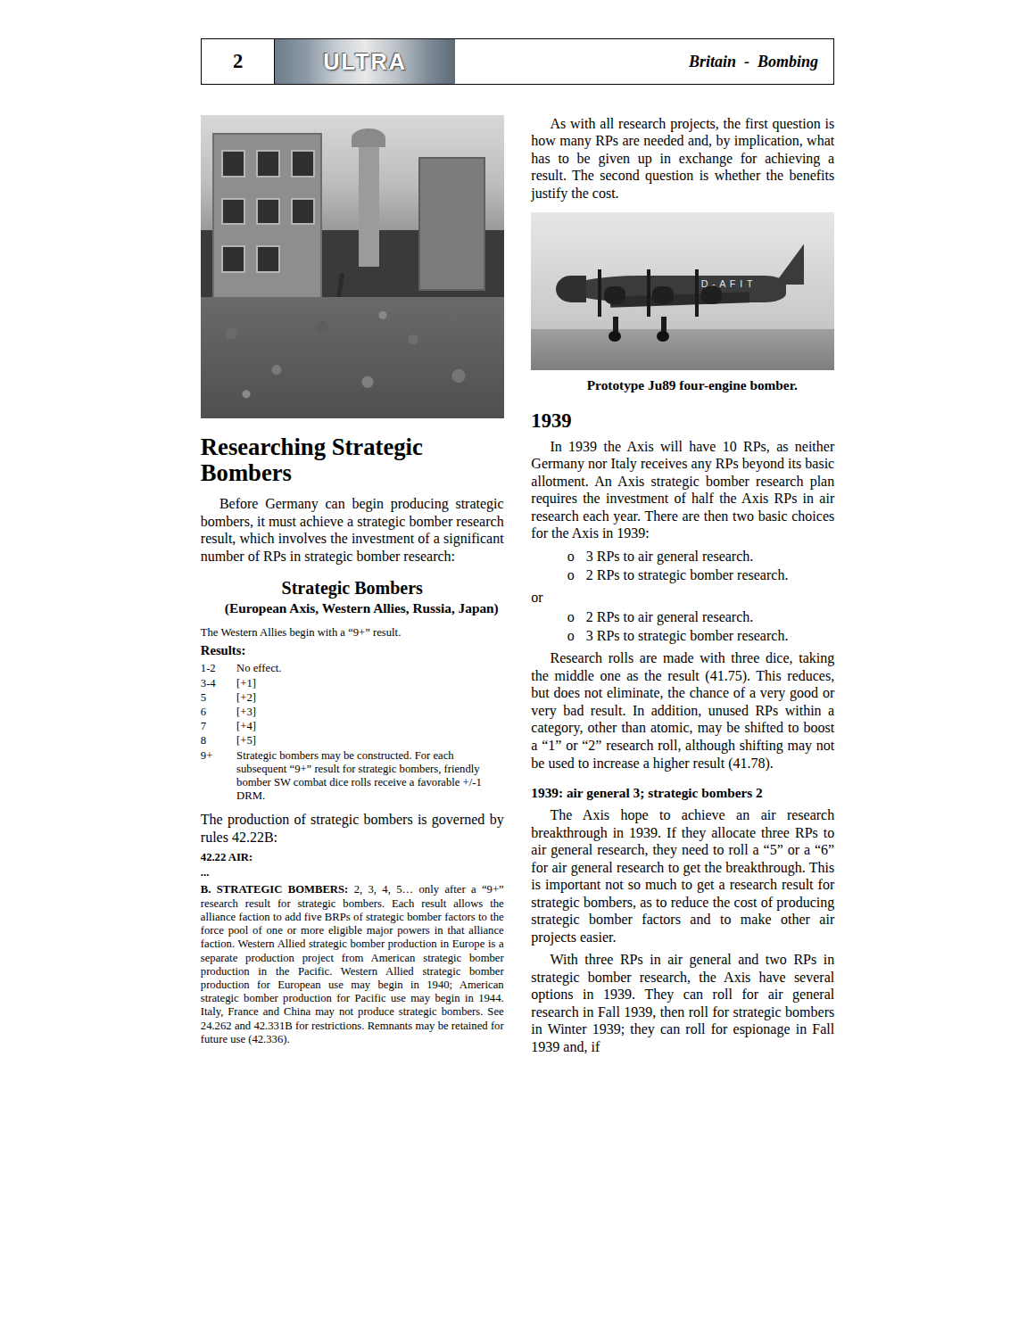2
ULTRA
Britain - Bombing
Researching Strategic Bombers
Before Germany can begin producing strategic bombers, it must achieve a strategic bomber research result, which involves the investment of a significant number of RPs in strategic bomber research:
Strategic Bombers
(European Axis, Western Allies, Russia, Japan)
The Western Allies begin with a “9+” result.
Results:
| 1-2 | No effect. |
| 3-4 | [+1] |
| 5 | [+2] |
| 6 | [+3] |
| 7 | [+4] |
| 8 | [+5] |
| 9+ | Strategic bombers may be constructed. For each subsequent “9+” result for strategic bombers, friendly bomber SW combat dice rolls receive a favorable +/-1 DRM. |
The production of strategic bombers is governed by rules 42.22B:
42.22 AIR:
...
B. STRATEGIC BOMBERS: 2, 3, 4, 5… only after a “9+” research result for strategic bombers. Each result allows the alliance faction to add five BRPs of strategic bomber factors to the force pool of one or more eligible major powers in that alliance faction. Western Allied strategic bomber production in Europe is a separate production project from American strategic bomber production in the Pacific. Western Allied strategic bomber production for European use may begin in 1940; American strategic bomber production for Pacific use may begin in 1944. Italy, France and China may not produce strategic bombers. See 24.262 and 42.331B for restrictions. Remnants may be retained for future use (42.336).
As with all research projects, the first question is how many RPs are needed and, by implication, what has to be given up in exchange for achieving a result. The second question is whether the benefits justify the cost.
D - A F I T
Prototype Ju89 four-engine bomber.
1939
In 1939 the Axis will have 10 RPs, as neither Germany nor Italy receives any RPs beyond its basic allotment. An Axis strategic bomber research plan requires the investment of half the Axis RPs in air research each year. There are then two basic choices for the Axis in 1939:
3 RPs to air general research.
2 RPs to strategic bomber research.
or
2 RPs to air general research.
3 RPs to strategic bomber research.
Research rolls are made with three dice, taking the middle one as the result (41.75). This reduces, but does not eliminate, the chance of a very good or very bad result. In addition, unused RPs within a category, other than atomic, may be shifted to boost a “1” or “2” research roll, although shifting may not be used to increase a higher result (41.78).
1939: air general 3; strategic bombers 2
The Axis hope to achieve an air research breakthrough in 1939. If they allocate three RPs to air general research, they need to roll a “5” or a “6” for air general research to get the breakthrough. This is important not so much to get a research result for strategic bombers, as to reduce the cost of producing strategic bomber factors and to make other air projects easier.
With three RPs in air general and two RPs in strategic bomber research, the Axis have several options in 1939. They can roll for air general research in Fall 1939, then roll for strategic bombers in Winter 1939; they can roll for espionage in Fall 1939 and, if